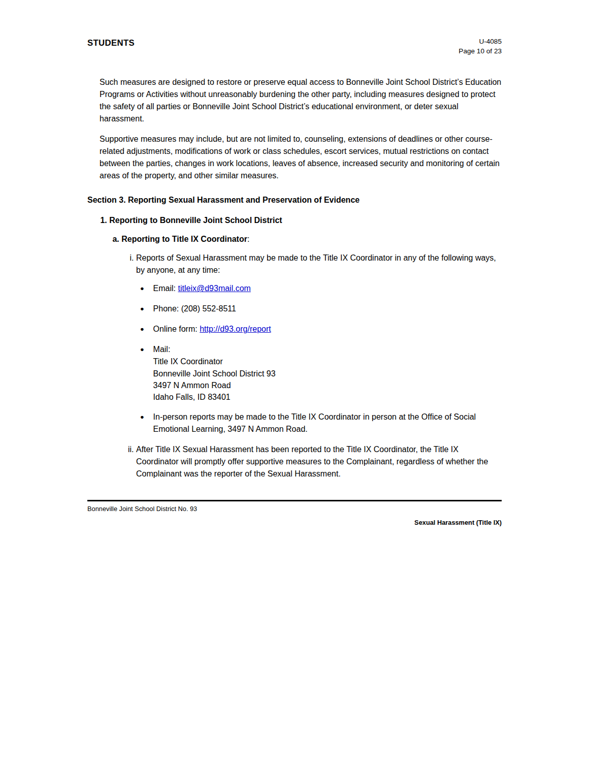STUDENTS
U-4085
Page 10 of 23
Such measures are designed to restore or preserve equal access to Bonneville Joint School District’s Education Programs or Activities without unreasonably burdening the other party, including measures designed to protect the safety of all parties or Bonneville Joint School District’s educational environment, or deter sexual harassment.
Supportive measures may include, but are not limited to, counseling, extensions of deadlines or other course-related adjustments, modifications of work or class schedules, escort services, mutual restrictions on contact between the parties, changes in work locations, leaves of absence, increased security and monitoring of certain areas of the property, and other similar measures.
Section 3. Reporting Sexual Harassment and Preservation of Evidence
Reporting to Bonneville Joint School District
Reporting to Title IX Coordinator:
Reports of Sexual Harassment may be made to the Title IX Coordinator in any of the following ways, by anyone, at any time:
Email: titleix@d93mail.com
Phone: (208) 552-8511
Online form: http://d93.org/report
Mail:
Title IX Coordinator
Bonneville Joint School District 93
3497 N Ammon Road
Idaho Falls, ID 83401
In-person reports may be made to the Title IX Coordinator in person at the Office of Social Emotional Learning, 3497 N Ammon Road.
After Title IX Sexual Harassment has been reported to the Title IX Coordinator, the Title IX Coordinator will promptly offer supportive measures to the Complainant, regardless of whether the Complainant was the reporter of the Sexual Harassment.
Bonneville Joint School District No. 93 Sexual Harassment (Title IX)